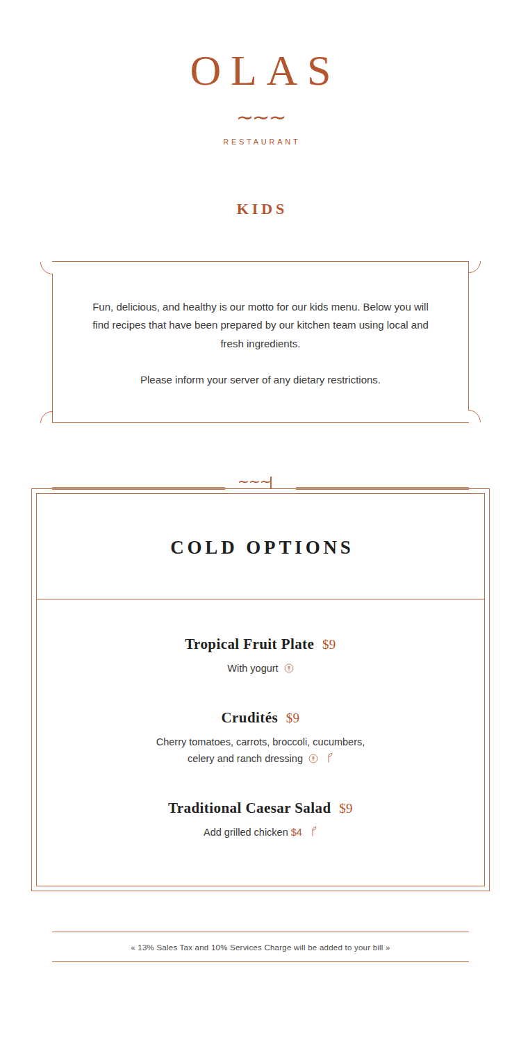OLAS
∼∼∼
RESTAURANT
KIDS
Fun, delicious, and healthy is our motto for our kids menu. Below you will find recipes that have been prepared by our kitchen team using local and fresh ingredients.
Please inform your server of any dietary restrictions.
∼∼∼
COLD OPTIONS
Tropical Fruit Plate $9
With yogurt
Crudités $9
Cherry tomatoes, carrots, broccoli, cucumbers,
celery and ranch dressing
Traditional Caesar Salad $9
Add grilled chicken $4
« 13% Sales Tax and 10% Services Charge will be added to your bill »